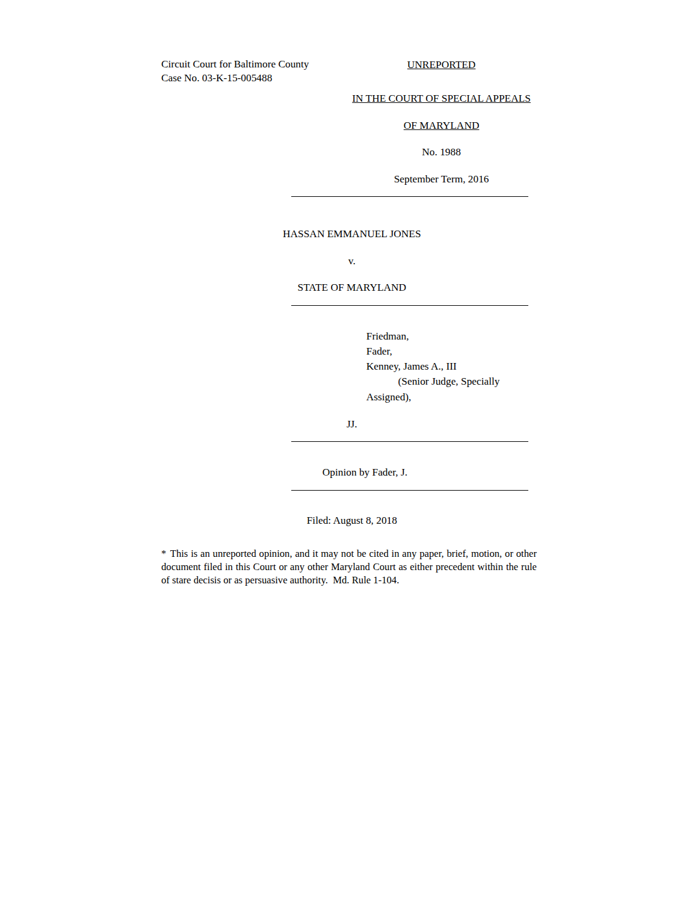Circuit Court for Baltimore County
Case No. 03-K-15-005488
UNREPORTED
IN THE COURT OF SPECIAL APPEALS
OF MARYLAND
No. 1988
September Term, 2016
HASSAN EMMANUEL JONES
v.
STATE OF MARYLAND
Friedman,
Fader,
Kenney, James A., III
(Senior Judge, Specially Assigned),
JJ.
Opinion by Fader, J.
Filed: August 8, 2018
* This is an unreported opinion, and it may not be cited in any paper, brief, motion, or other document filed in this Court or any other Maryland Court as either precedent within the rule of stare decisis or as persuasive authority. Md. Rule 1-104.